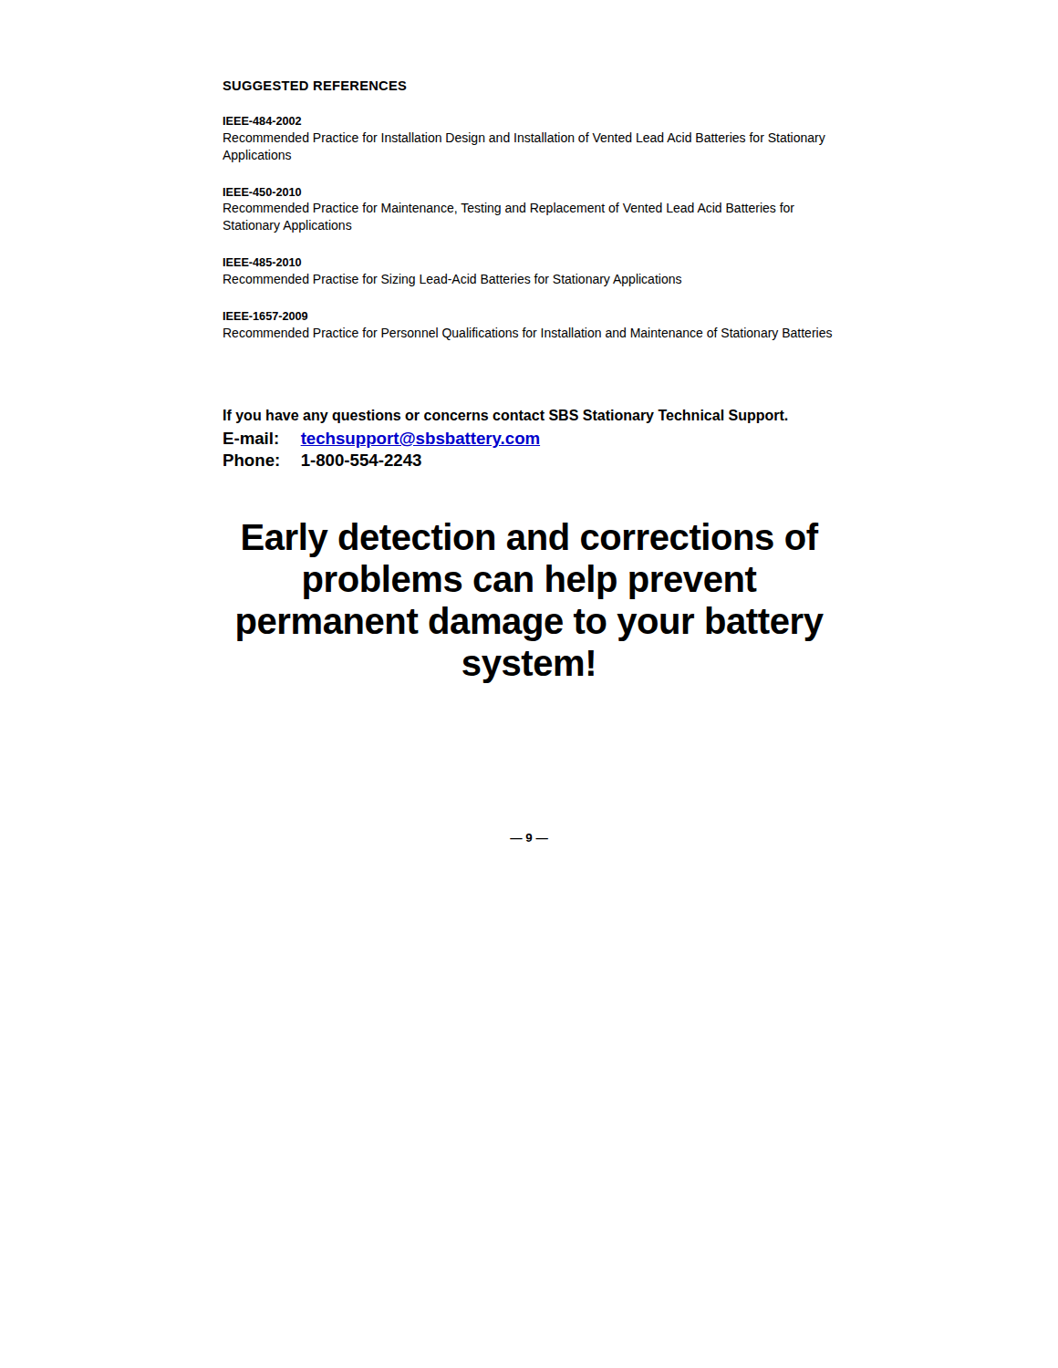SUGGESTED REFERENCES
IEEE-484-2002
Recommended Practice for Installation Design and Installation of Vented Lead Acid Batteries for Stationary Applications
IEEE-450-2010
Recommended Practice for Maintenance, Testing and Replacement of Vented Lead Acid Batteries for Stationary Applications
IEEE-485-2010
Recommended Practise for Sizing Lead-Acid Batteries for Stationary Applications
IEEE-1657-2009
Recommended Practice for Personnel Qualifications for Installation and Maintenance of Stationary Batteries
If you have any questions or concerns contact SBS Stationary Technical Support.
| E-mail: | techsupport@sbsbattery.com |
| Phone: | 1-800-554-2243 |
Early detection and corrections of problems can help prevent permanent damage to your battery system!
— 9 —